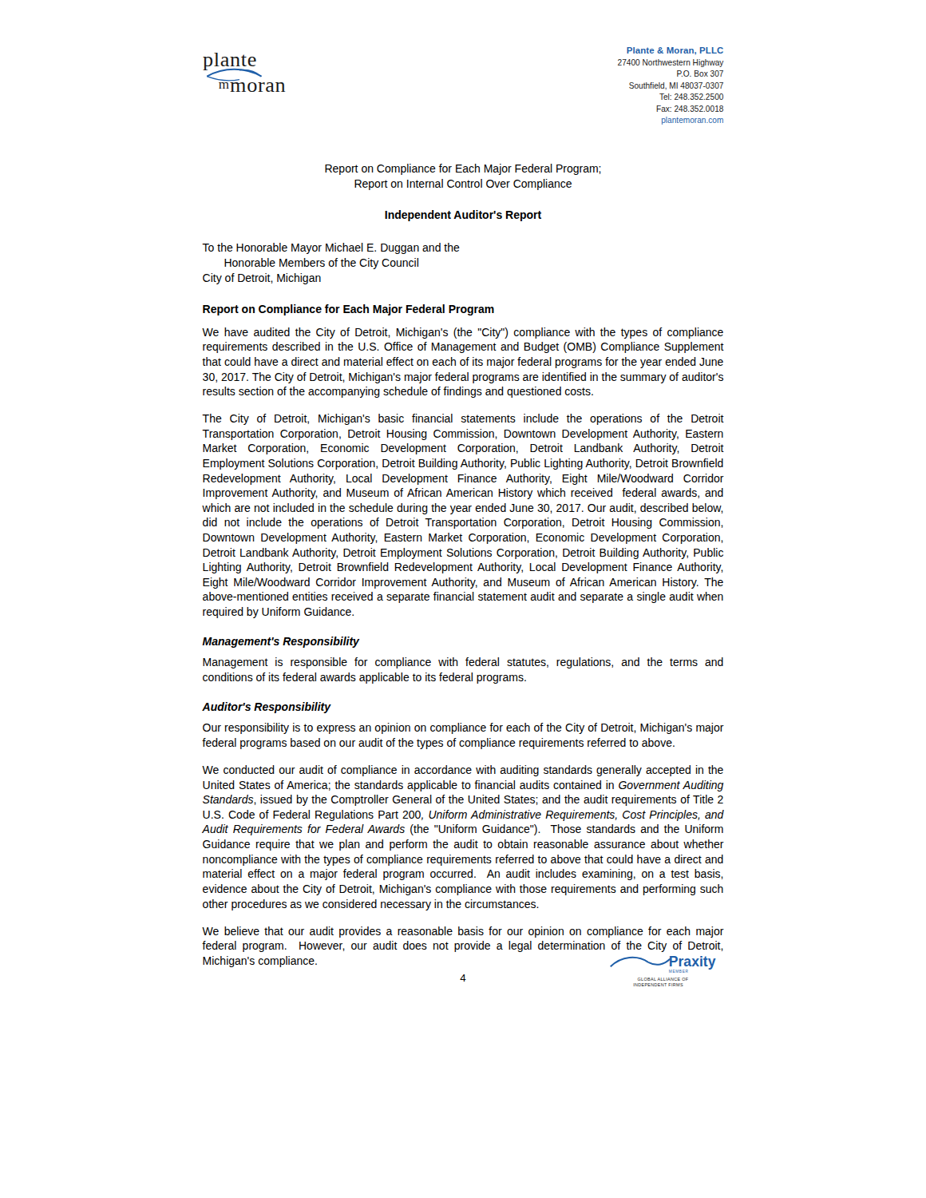plante moran m
Plante & Moran, PLLC
27400 Northwestern Highway
P.O. Box 307
Southfield, MI 48037-0307
Tel: 248.352.2500
Fax: 248.352.0018
plantemoran.com
Report on Compliance for Each Major Federal Program;
Report on Internal Control Over Compliance
Independent Auditor's Report
To the Honorable Mayor Michael E. Duggan and the
Honorable Members of the City Council City of Detroit, Michigan
Report on Compliance for Each Major Federal Program
We have audited the City of Detroit, Michigan's (the "City") compliance with the types of compliance requirements described in the U.S. Office of Management and Budget (OMB) Compliance Supplement that could have a direct and material effect on each of its major federal programs for the year ended June 30, 2017. The City of Detroit, Michigan's major federal programs are identified in the summary of auditor's results section of the accompanying schedule of findings and questioned costs.
The City of Detroit, Michigan's basic financial statements include the operations of the Detroit Transportation Corporation, Detroit Housing Commission, Downtown Development Authority, Eastern Market Corporation, Economic Development Corporation, Detroit Landbank Authority, Detroit Employment Solutions Corporation, Detroit Building Authority, Public Lighting Authority, Detroit Brownfield Redevelopment Authority, Local Development Finance Authority, Eight Mile/Woodward Corridor Improvement Authority, and Museum of African American History which received federal awards, and which are not included in the schedule during the year ended June 30, 2017. Our audit, described below, did not include the operations of Detroit Transportation Corporation, Detroit Housing Commission, Downtown Development Authority, Eastern Market Corporation, Economic Development Corporation, Detroit Landbank Authority, Detroit Employment Solutions Corporation, Detroit Building Authority, Public Lighting Authority, Detroit Brownfield Redevelopment Authority, Local Development Finance Authority, Eight Mile/Woodward Corridor Improvement Authority, and Museum of African American History. The above-mentioned entities received a separate financial statement audit and separate a single audit when required by Uniform Guidance.
Management's Responsibility
Management is responsible for compliance with federal statutes, regulations, and the terms and conditions of its federal awards applicable to its federal programs.
Auditor's Responsibility
Our responsibility is to express an opinion on compliance for each of the City of Detroit, Michigan's major federal programs based on our audit of the types of compliance requirements referred to above.
We conducted our audit of compliance in accordance with auditing standards generally accepted in the United States of America; the standards applicable to financial audits contained in Government Auditing Standards, issued by the Comptroller General of the United States; and the audit requirements of Title 2 U.S. Code of Federal Regulations Part 200, Uniform Administrative Requirements, Cost Principles, and Audit Requirements for Federal Awards (the "Uniform Guidance"). Those standards and the Uniform Guidance require that we plan and perform the audit to obtain reasonable assurance about whether noncompliance with the types of compliance requirements referred to above that could have a direct and material effect on a major federal program occurred. An audit includes examining, on a test basis, evidence about the City of Detroit, Michigan's compliance with those requirements and performing such other procedures as we considered necessary in the circumstances.
We believe that our audit provides a reasonable basis for our opinion on compliance for each major federal program. However, our audit does not provide a legal determination of the City of Detroit, Michigan's compliance.
4
Praxity MEMBER GLOBAL ALLIANCE OF INDEPENDENT FIRMS